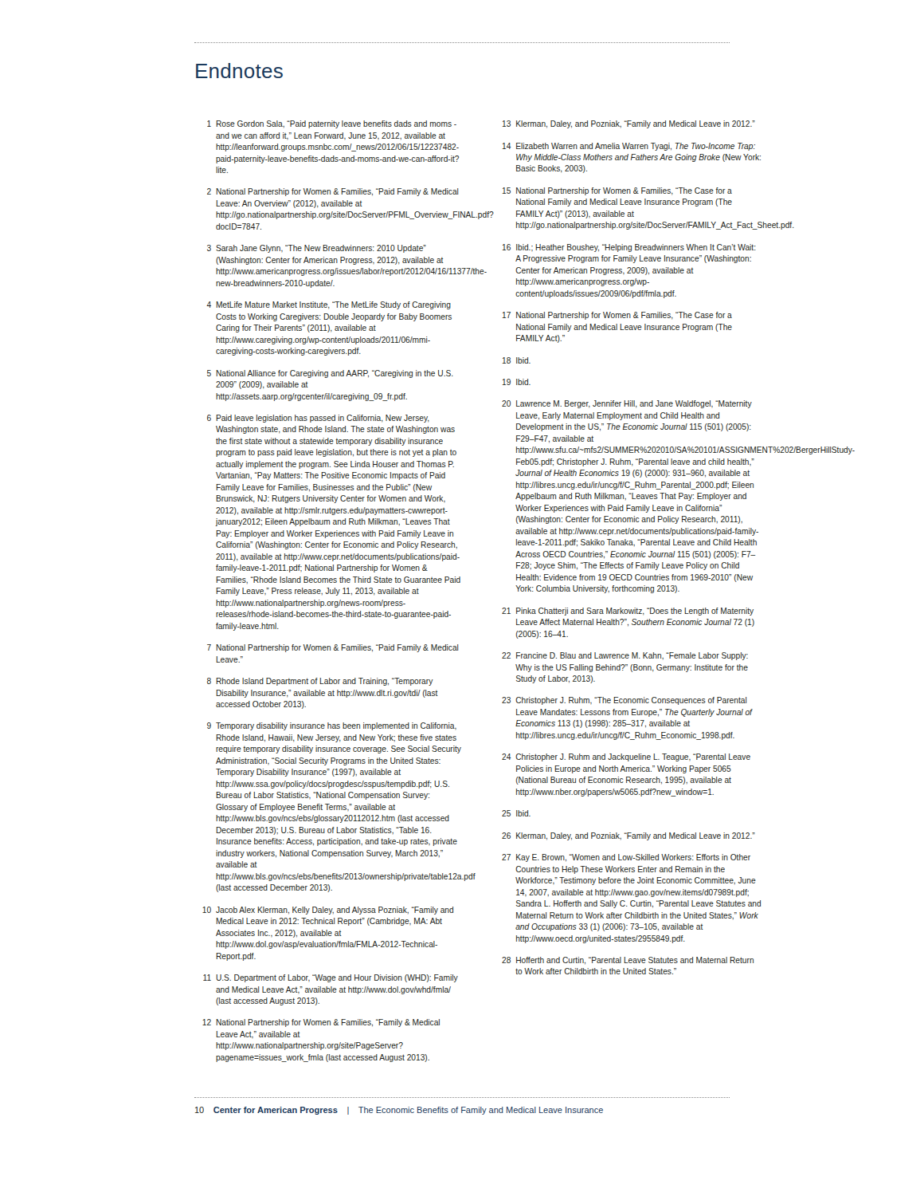Endnotes
1 Rose Gordon Sala, “Paid paternity leave benefits dads and moms - and we can afford it,” Lean Forward, June 15, 2012, available at http://leanforward.groups.msnbc.com/_news/2012/06/15/12237482-paid-paternity-leave-benefits-dads-and-moms-and-we-can-afford-it?lite.
2 National Partnership for Women & Families, “Paid Family & Medical Leave: An Overview” (2012), available at http://go.nationalpartnership.org/site/DocServer/PFML_Overview_FINAL.pdf?docID=7847.
3 Sarah Jane Glynn, “The New Breadwinners: 2010 Update” (Washington: Center for American Progress, 2012), available at http://www.americanprogress.org/issues/labor/report/2012/04/16/11377/the-new-breadwinners-2010-update/.
4 MetLife Mature Market Institute, “The MetLife Study of Caregiving Costs to Working Caregivers: Double Jeopardy for Baby Boomers Caring for Their Parents” (2011), available at http://www.caregiving.org/wp-content/uploads/2011/06/mmi-caregiving-costs-working-caregivers.pdf.
5 National Alliance for Caregiving and AARP, “Caregiving in the U.S. 2009” (2009), available at http://assets.aarp.org/rgcenter/il/caregiving_09_fr.pdf.
6 Paid leave legislation has passed in California, New Jersey, Washington state, and Rhode Island. The state of Washington was the first state without a statewide temporary disability insurance program to pass paid leave legislation, but there is not yet a plan to actually implement the program. See Linda Houser and Thomas P. Vartanian, “Pay Matters: The Positive Economic Impacts of Paid Family Leave for Families, Businesses and the Public” (New Brunswick, NJ: Rutgers University Center for Women and Work, 2012), available at http://smlr.rutgers.edu/paymatters-cwwreport-january2012; Eileen Appelbaum and Ruth Milkman, “Leaves That Pay: Employer and Worker Experiences with Paid Family Leave in California” (Washington: Center for Economic and Policy Research, 2011), available at http://www.cepr.net/documents/publications/paid-family-leave-1-2011.pdf; National Partnership for Women & Families, “Rhode Island Becomes the Third State to Guarantee Paid Family Leave,” Press release, July 11, 2013, available at http://www.nationalpartnership.org/news-room/press-releases/rhode-island-becomes-the-third-state-to-guarantee-paid-family-leave.html.
7 National Partnership for Women & Families, “Paid Family & Medical Leave.”
8 Rhode Island Department of Labor and Training, “Temporary Disability Insurance,” available at http://www.dlt.ri.gov/tdi/ (last accessed October 2013).
9 Temporary disability insurance has been implemented in California, Rhode Island, Hawaii, New Jersey, and New York; these five states require temporary disability insurance coverage. See Social Security Administration, “Social Security Programs in the United States: Temporary Disability Insurance” (1997), available at http://www.ssa.gov/policy/docs/progdesc/sspus/tempdib.pdf; U.S. Bureau of Labor Statistics, “National Compensation Survey: Glossary of Employee Benefit Terms,” available at http://www.bls.gov/ncs/ebs/glossary20112012.htm (last accessed December 2013); U.S. Bureau of Labor Statistics, “Table 16. Insurance benefits: Access, participation, and take-up rates, private industry workers, National Compensation Survey, March 2013,” available at http://www.bls.gov/ncs/ebs/benefits/2013/ownership/private/table12a.pdf (last accessed December 2013).
10 Jacob Alex Klerman, Kelly Daley, and Alyssa Pozniak, “Family and Medical Leave in 2012: Technical Report” (Cambridge, MA: Abt Associates Inc., 2012), available at http://www.dol.gov/asp/evaluation/fmla/FMLA-2012-Technical-Report.pdf.
11 U.S. Department of Labor, “Wage and Hour Division (WHD): Family and Medical Leave Act,” available at http://www.dol.gov/whd/fmla/ (last accessed August 2013).
12 National Partnership for Women & Families, “Family & Medical Leave Act,” available at http://www.nationalpartnership.org/site/PageServer?pagename=issues_work_fmla (last accessed August 2013).
13 Klerman, Daley, and Pozniak, “Family and Medical Leave in 2012.”
14 Elizabeth Warren and Amelia Warren Tyagi, The Two-Income Trap: Why Middle-Class Mothers and Fathers Are Going Broke (New York: Basic Books, 2003).
15 National Partnership for Women & Families, “The Case for a National Family and Medical Leave Insurance Program (The FAMILY Act)” (2013), available at http://go.nationalpartnership.org/site/DocServer/FAMILY_Act_Fact_Sheet.pdf.
16 Ibid.; Heather Boushey, “Helping Breadwinners When It Can’t Wait: A Progressive Program for Family Leave Insurance” (Washington: Center for American Progress, 2009), available at http://www.americanprogress.org/wp-content/uploads/issues/2009/06/pdf/fmla.pdf.
17 National Partnership for Women & Families, “The Case for a National Family and Medical Leave Insurance Program (The FAMILY Act).”
18 Ibid.
19 Ibid.
20 Lawrence M. Berger, Jennifer Hill, and Jane Waldfogel, “Maternity Leave, Early Maternal Employment and Child Health and Development in the US,” The Economic Journal 115 (501) (2005): F29–F47, available at http://www.sfu.ca/~mfs2/SUMMER%202010/SA%20101/ASSIGNMENT%202/BergerHillStudy-Feb05.pdf; Christopher J. Ruhm, “Parental leave and child health,” Journal of Health Economics 19 (6) (2000): 931–960, available at http://libres.uncg.edu/ir/uncg/f/C_Ruhm_Parental_2000.pdf; Eileen Appelbaum and Ruth Milkman, “Leaves That Pay: Employer and Worker Experiences with Paid Family Leave in California” (Washington: Center for Economic and Policy Research, 2011), available at http://www.cepr.net/documents/publications/paid-family-leave-1-2011.pdf; Sakiko Tanaka, “Parental Leave and Child Health Across OECD Countries,” Economic Journal 115 (501) (2005): F7–F28; Joyce Shim, “The Effects of Family Leave Policy on Child Health: Evidence from 19 OECD Countries from 1969-2010” (New York: Columbia University, forthcoming 2013).
21 Pinka Chatterji and Sara Markowitz, “Does the Length of Maternity Leave Affect Maternal Health?”, Southern Economic Journal 72 (1) (2005): 16–41.
22 Francine D. Blau and Lawrence M. Kahn, “Female Labor Supply: Why is the US Falling Behind?” (Bonn, Germany: Institute for the Study of Labor, 2013).
23 Christopher J. Ruhm, “The Economic Consequences of Parental Leave Mandates: Lessons from Europe,” The Quarterly Journal of Economics 113 (1) (1998): 285–317, available at http://libres.uncg.edu/ir/uncg/f/C_Ruhm_Economic_1998.pdf.
24 Christopher J. Ruhm and Jackqueline L. Teague, “Parental Leave Policies in Europe and North America.” Working Paper 5065 (National Bureau of Economic Research, 1995), available at http://www.nber.org/papers/w5065.pdf?new_window=1.
25 Ibid.
26 Klerman, Daley, and Pozniak, “Family and Medical Leave in 2012.”
27 Kay E. Brown, “Women and Low-Skilled Workers: Efforts in Other Countries to Help These Workers Enter and Remain in the Workforce,” Testimony before the Joint Economic Committee, June 14, 2007, available at http://www.gao.gov/new.items/d07989t.pdf; Sandra L. Hofferth and Sally C. Curtin, “Parental Leave Statutes and Maternal Return to Work after Childbirth in the United States,” Work and Occupations 33 (1) (2006): 73–105, available at http://www.oecd.org/united-states/2955849.pdf.
28 Hofferth and Curtin, “Parental Leave Statutes and Maternal Return to Work after Childbirth in the United States.”
10 Center for American Progress | The Economic Benefits of Family and Medical Leave Insurance